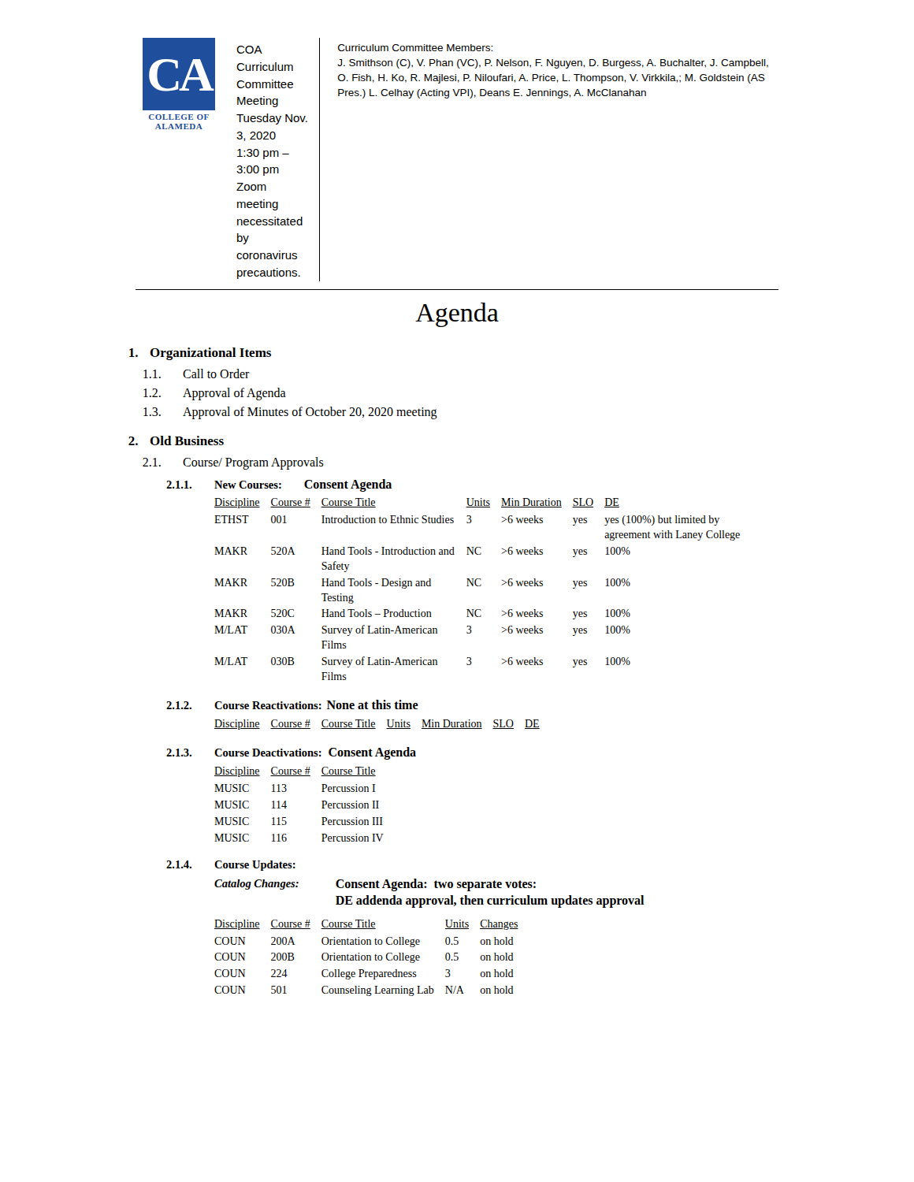CA
COLLEGE OF
ALAMEDA
COA Curriculum Committee Meeting
Tuesday Nov. 3, 2020
1:30 pm – 3:00 pm
Zoom meeting necessitated
by coronavirus precautions.
Curriculum Committee Members:
J. Smithson (C), V. Phan (VC), P. Nelson, F. Nguyen, D. Burgess, A. Buchalter, J. Campbell, O. Fish, H. Ko, R. Majlesi, P. Niloufari, A. Price, L. Thompson, V. Virkkila,; M. Goldstein (AS Pres.) L. Celhay (Acting VPI), Deans E. Jennings, A. McClanahan
Agenda
Organizational Items
Call to Order
Approval of Agenda
Approval of Minutes of October 20, 2020 meeting
Old Business
Course/ Program Approvals
New Courses:Consent Agenda
| Discipline | Course # | Course Title | Units | Min Duration | SLO | DE |
| --- | --- | --- | --- | --- | --- | --- |
| ETHST | 001 | Introduction to Ethnic Studies | 3 | >6 weeks | yes | yes (100%) but limited by agreement with Laney College |
| MAKR | 520A | Hand Tools - Introduction and Safety | NC | >6 weeks | yes | 100% |
| MAKR | 520B | Hand Tools - Design and Testing | NC | >6 weeks | yes | 100% |
| MAKR | 520C | Hand Tools – Production | NC | >6 weeks | yes | 100% |
| M/LAT | 030A | Survey of Latin-American Films | 3 | >6 weeks | yes | 100% |
| M/LAT | 030B | Survey of Latin-American Films | 3 | >6 weeks | yes | 100% |
Course Reactivations:None at this time
| Discipline | Course # | Course Title | Units | Min Duration | SLO | DE |
| --- | --- | --- | --- | --- | --- | --- |
Course Deactivations:Consent Agenda
| Discipline | Course # | Course Title |
| --- | --- | --- |
| MUSIC | 113 | Percussion I |
| MUSIC | 114 | Percussion II |
| MUSIC | 115 | Percussion III |
| MUSIC | 116 | Percussion IV |
Course Updates:
Catalog Changes: Consent Agenda: two separate votes:
DE addenda approval, then curriculum updates approval
| Discipline | Course # | Course Title | Units | Changes |
| --- | --- | --- | --- | --- |
| COUN | 200A | Orientation to College | 0.5 | on hold |
| COUN | 200B | Orientation to College | 0.5 | on hold |
| COUN | 224 | College Preparedness | 3 | on hold |
| COUN | 501 | Counseling Learning Lab | N/A | on hold |